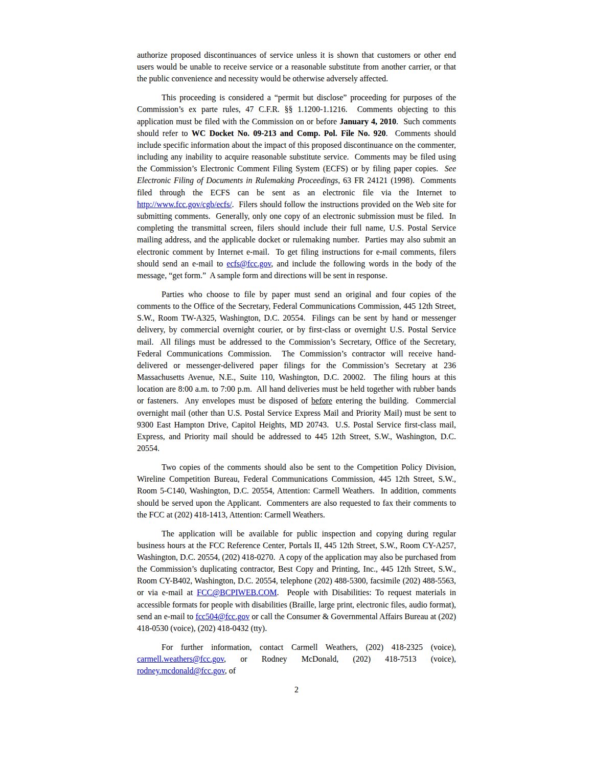authorize proposed discontinuances of service unless it is shown that customers or other end users would be unable to receive service or a reasonable substitute from another carrier, or that the public convenience and necessity would be otherwise adversely affected.
This proceeding is considered a “permit but disclose” proceeding for purposes of the Commission’s ex parte rules, 47 C.F.R. §§ 1.1200-1.1216. Comments objecting to this application must be filed with the Commission on or before January 4, 2010. Such comments should refer to WC Docket No. 09-213 and Comp. Pol. File No. 920. Comments should include specific information about the impact of this proposed discontinuance on the commenter, including any inability to acquire reasonable substitute service. Comments may be filed using the Commission’s Electronic Comment Filing System (ECFS) or by filing paper copies. See Electronic Filing of Documents in Rulemaking Proceedings, 63 FR 24121 (1998). Comments filed through the ECFS can be sent as an electronic file via the Internet to http://www.fcc.gov/cgb/ecfs/. Filers should follow the instructions provided on the Web site for submitting comments. Generally, only one copy of an electronic submission must be filed. In completing the transmittal screen, filers should include their full name, U.S. Postal Service mailing address, and the applicable docket or rulemaking number. Parties may also submit an electronic comment by Internet e-mail. To get filing instructions for e-mail comments, filers should send an e-mail to ecfs@fcc.gov, and include the following words in the body of the message, “get form.” A sample form and directions will be sent in response.
Parties who choose to file by paper must send an original and four copies of the comments to the Office of the Secretary, Federal Communications Commission, 445 12th Street, S.W., Room TW-A325, Washington, D.C. 20554. Filings can be sent by hand or messenger delivery, by commercial overnight courier, or by first-class or overnight U.S. Postal Service mail. All filings must be addressed to the Commission’s Secretary, Office of the Secretary, Federal Communications Commission. The Commission’s contractor will receive hand-delivered or messenger-delivered paper filings for the Commission’s Secretary at 236 Massachusetts Avenue, N.E., Suite 110, Washington, D.C. 20002. The filing hours at this location are 8:00 a.m. to 7:00 p.m. All hand deliveries must be held together with rubber bands or fasteners. Any envelopes must be disposed of before entering the building. Commercial overnight mail (other than U.S. Postal Service Express Mail and Priority Mail) must be sent to 9300 East Hampton Drive, Capitol Heights, MD 20743. U.S. Postal Service first-class mail, Express, and Priority mail should be addressed to 445 12th Street, S.W., Washington, D.C. 20554.
Two copies of the comments should also be sent to the Competition Policy Division, Wireline Competition Bureau, Federal Communications Commission, 445 12th Street, S.W., Room 5-C140, Washington, D.C. 20554, Attention: Carmell Weathers. In addition, comments should be served upon the Applicant. Commenters are also requested to fax their comments to the FCC at (202) 418-1413, Attention: Carmell Weathers.
The application will be available for public inspection and copying during regular business hours at the FCC Reference Center, Portals II, 445 12th Street, S.W., Room CY-A257, Washington, D.C. 20554, (202) 418-0270. A copy of the application may also be purchased from the Commission’s duplicating contractor, Best Copy and Printing, Inc., 445 12th Street, S.W., Room CY-B402, Washington, D.C. 20554, telephone (202) 488-5300, facsimile (202) 488-5563, or via e-mail at FCC@BCPIWEB.COM. People with Disabilities: To request materials in accessible formats for people with disabilities (Braille, large print, electronic files, audio format), send an e-mail to fcc504@fcc.gov or call the Consumer & Governmental Affairs Bureau at (202) 418-0530 (voice), (202) 418-0432 (tty).
For further information, contact Carmell Weathers, (202) 418-2325 (voice), carmell.weathers@fcc.gov, or Rodney McDonald, (202) 418-7513 (voice), rodney.mcdonald@fcc.gov, of
2